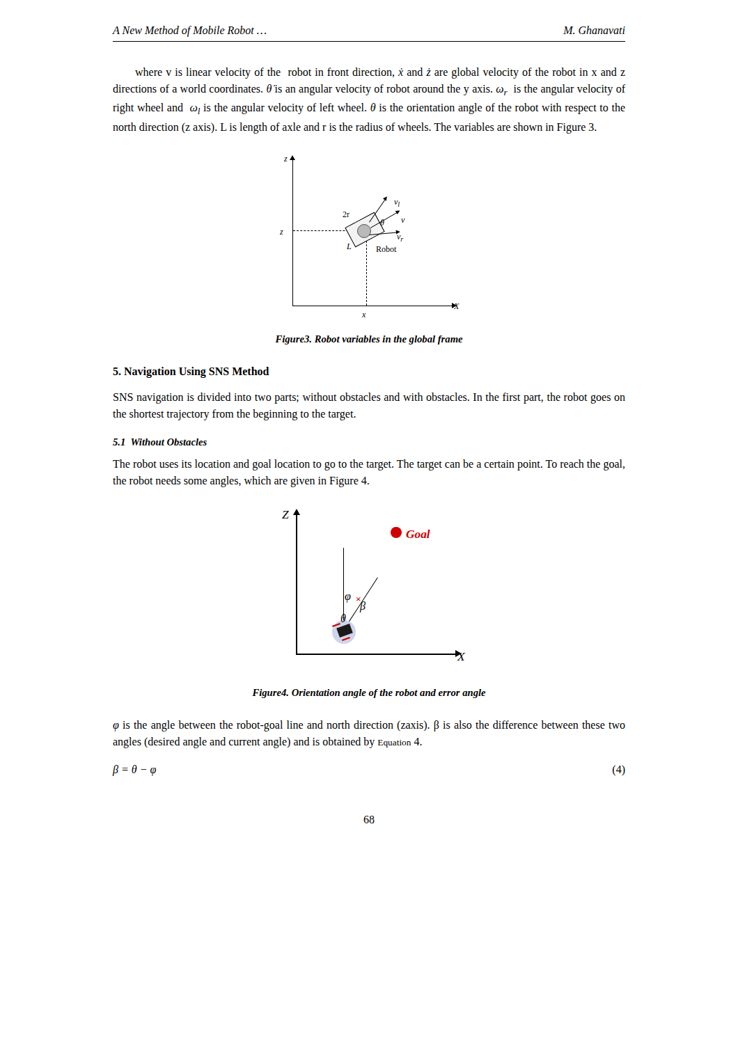A New Method of Mobile Robot … M. Ghanavati
where v is linear velocity of the robot in front direction, ẋ and ż are global velocity of the robot in x and z directions of a world coordinates. θ̇ is an angular velocity of robot around the y axis. ωr is the angular velocity of right wheel and ωl is the angular velocity of left wheel. θ is the orientation angle of the robot with respect to the north direction (z axis). L is length of axle and r is the radius of wheels. The variables are shown in Figure 3.
z
z
X
x
vl
v
vr
2r
L
θ
Robot
Figure3. Robot variables in the global frame
5. Navigation Using SNS Method
SNS navigation is divided into two parts; without obstacles and with obstacles. In the first part, the robot goes on the shortest trajectory from the beginning to the target.
5.1 Without Obstacles
The robot uses its location and goal location to go to the target. The target can be a certain point. To reach the goal, the robot needs some angles, which are given in Figure 4.
Z
X
Goal
φ
×
β
θ
Figure4. Orientation angle of the robot and error angle
φ is the angle between the robot-goal line and north direction (zaxis). β is also the difference between these two angles (desired angle and current angle) and is obtained by Equation 4.
β = θ − φ
(4)
68